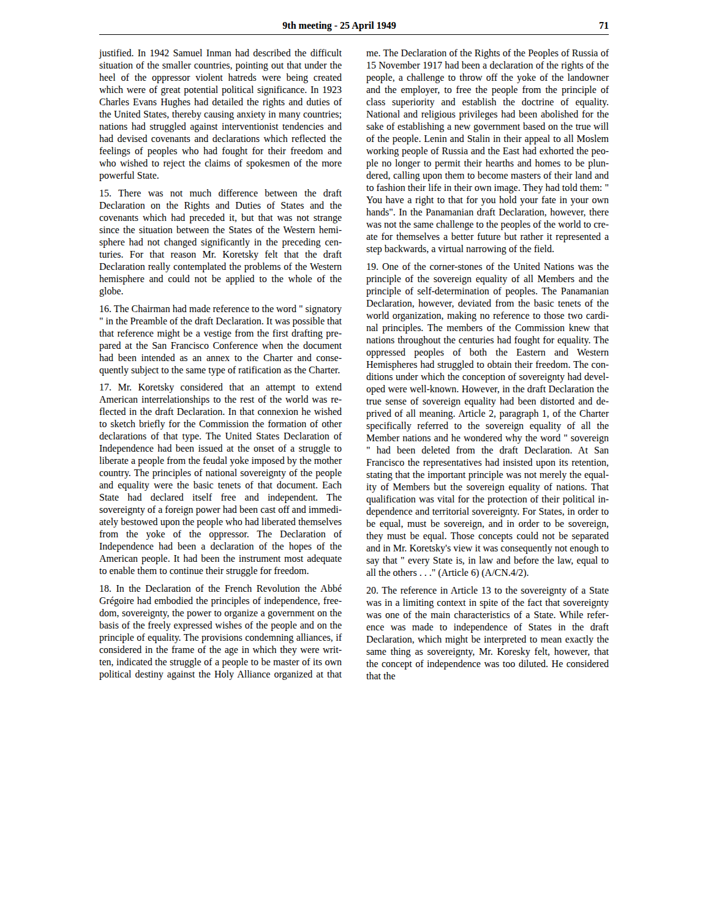9th meeting - 25 April 1949 71
justified. In 1942 Samuel Inman had described the difficult situation of the smaller countries, pointing out that under the heel of the oppressor violent hatreds were being created which were of great potential political significance. In 1923 Charles Evans Hughes had detailed the rights and duties of the United States, thereby causing anxiety in many countries; nations had struggled against interventionist tendencies and had devised covenants and declarations which reflected the feelings of peoples who had fought for their freedom and who wished to reject the claims of spokesmen of the more powerful State.
15. There was not much difference between the draft Declaration on the Rights and Duties of States and the covenants which had preceded it, but that was not strange since the situation between the States of the Western hemisphere had not changed significantly in the preceding centuries. For that reason Mr. Koretsky felt that the draft Declaration really contemplated the problems of the Western hemisphere and could not be applied to the whole of the globe.
16. The Chairman had made reference to the word " signatory " in the Preamble of the draft Declaration. It was possible that that reference might be a vestige from the first drafting prepared at the San Francisco Conference when the document had been intended as an annex to the Charter and consequently subject to the same type of ratification as the Charter.
17. Mr. Koretsky considered that an attempt to extend American interrelationships to the rest of the world was reflected in the draft Declaration. In that connexion he wished to sketch briefly for the Commission the formation of other declarations of that type. The United States Declaration of Independence had been issued at the onset of a struggle to liberate a people from the feudal yoke imposed by the mother country. The principles of national sovereignty of the people and equality were the basic tenets of that document. Each State had declared itself free and independent. The sovereignty of a foreign power had been cast off and immediately bestowed upon the people who had liberated themselves from the yoke of the oppressor. The Declaration of Independence had been a declaration of the hopes of the American people. It had been the instrument most adequate to enable them to continue their struggle for freedom.
18. In the Declaration of the French Revolution the Abbé Grégoire had embodied the principles of independence, freedom, sovereignty, the power to organize a government on the basis of the freely expressed wishes of the people and on the principle of equality. The provisions condemning alliances, if considered in the frame of the age in which they were written, indicated the struggle of a people to be master of its own political destiny against the Holy Alliance organized at that me. The Declaration of the Rights of the Peoples of Russia of 15 November 1917 had been a declaration of the rights of the people, a challenge to throw off the yoke of the landowner and the employer, to free the people from the principle of class superiority and establish the doctrine of equality. National and religious privileges had been abolished for the sake of establishing a new government based on the true will of the people. Lenin and Stalin in their appeal to all Moslem working people of Russia and the East had exhorted the people no longer to permit their hearths and homes to be plundered, calling upon them to become masters of their land and to fashion their life in their own image. They had told them: " You have a right to that for you hold your fate in your own hands". In the Panamanian draft Declaration, however, there was not the same challenge to the peoples of the world to create for themselves a better future but rather it represented a step backwards, a virtual narrowing of the field.
19. One of the corner-stones of the United Nations was the principle of the sovereign equality of all Members and the principle of self-determination of peoples. The Panamanian Declaration, however, deviated from the basic tenets of the world organization, making no reference to those two cardinal principles. The members of the Commission knew that nations throughout the centuries had fought for equality. The oppressed peoples of both the Eastern and Western Hemispheres had struggled to obtain their freedom. The conditions under which the conception of sovereignty had developed were well-known. However, in the draft Declaration the true sense of sovereign equality had been distorted and deprived of all meaning. Article 2, paragraph 1, of the Charter specifically referred to the sovereign equality of all the Member nations and he wondered why the word " sovereign " had been deleted from the draft Declaration. At San Francisco the representatives had insisted upon its retention, stating that the important principle was not merely the equality of Members but the sovereign equality of nations. That qualification was vital for the protection of their political independence and territorial sovereignty. For States, in order to be equal, must be sovereign, and in order to be sovereign, they must be equal. Those concepts could not be separated and in Mr. Koretsky's view it was consequently not enough to say that " every State is, in law and before the law, equal to all the others . . ." (Article 6) (A/CN.4/2).
20. The reference in Article 13 to the sovereignty of a State was in a limiting context in spite of the fact that sovereignty was one of the main characteristics of a State. While reference was made to independence of States in the draft Declaration, which might be interpreted to mean exactly the same thing as sovereignty, Mr. Koresky felt, however, that the concept of independence was too diluted. He considered that the